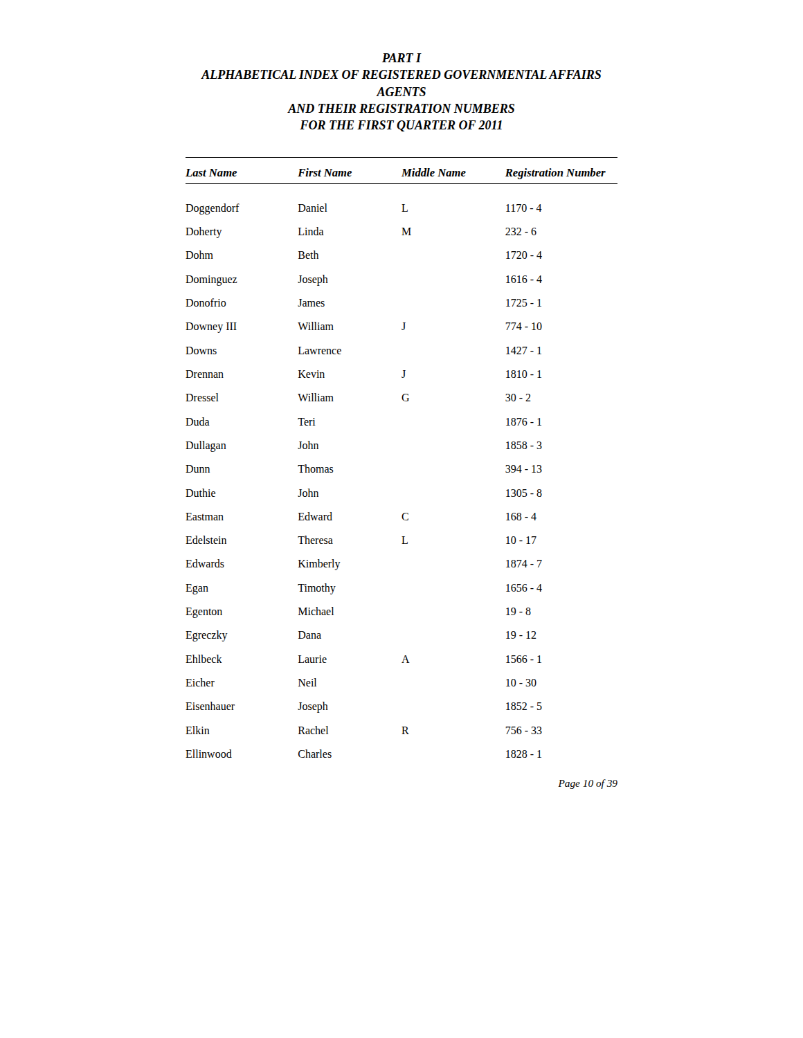PART I ALPHABETICAL INDEX OF REGISTERED GOVERNMENTAL AFFAIRS AGENTS AND THEIR REGISTRATION NUMBERS FOR THE FIRST QUARTER OF 2011
| Last Name | First Name | Middle Name | Registration Number |
| --- | --- | --- | --- |
| Doggendorf | Daniel | L | 1170 - 4 |
| Doherty | Linda | M | 232 - 6 |
| Dohm | Beth | | 1720 - 4 |
| Dominguez | Joseph | | 1616 - 4 |
| Donofrio | James | | 1725 - 1 |
| Downey III | William | J | 774 - 10 |
| Downs | Lawrence | | 1427 - 1 |
| Drennan | Kevin | J | 1810 - 1 |
| Dressel | William | G | 30 - 2 |
| Duda | Teri | | 1876 - 1 |
| Dullagan | John | | 1858 - 3 |
| Dunn | Thomas | | 394 - 13 |
| Duthie | John | | 1305 - 8 |
| Eastman | Edward | C | 168 - 4 |
| Edelstein | Theresa | L | 10 - 17 |
| Edwards | Kimberly | | 1874 - 7 |
| Egan | Timothy | | 1656 - 4 |
| Egenton | Michael | | 19 - 8 |
| Egreczky | Dana | | 19 - 12 |
| Ehlbeck | Laurie | A | 1566 - 1 |
| Eicher | Neil | | 10 - 30 |
| Eisenhauer | Joseph | | 1852 - 5 |
| Elkin | Rachel | R | 756 - 33 |
| Ellinwood | Charles | | 1828 - 1 |
Page 10 of 39